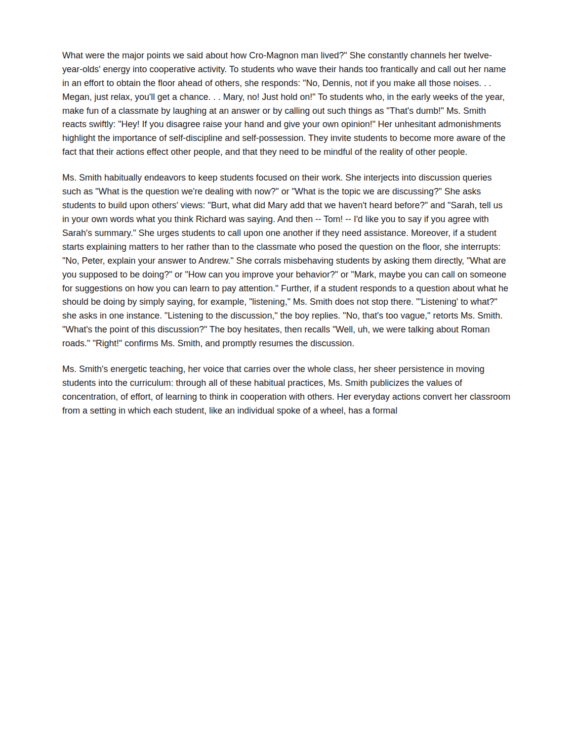What were the major points we said about how Cro-Magnon man lived?" She constantly channels her twelve-year-olds' energy into cooperative activity. To students who wave their hands too frantically and call out her name in an effort to obtain the floor ahead of others, she responds: "No, Dennis, not if you make all those noises. . . Megan, just relax, you'll get a chance. . . Mary, no! Just hold on!" To students who, in the early weeks of the year, make fun of a classmate by laughing at an answer or by calling out such things as "That's dumb!" Ms. Smith reacts swiftly: "Hey! If you disagree raise your hand and give your own opinion!" Her unhesitant admonishments highlight the importance of self-discipline and self-possession. They invite students to become more aware of the fact that their actions effect other people, and that they need to be mindful of the reality of other people.
Ms. Smith habitually endeavors to keep students focused on their work. She interjects into discussion queries such as "What is the question we're dealing with now?" or "What is the topic we are discussing?" She asks students to build upon others' views: "Burt, what did Mary add that we haven't heard before?" and "Sarah, tell us in your own words what you think Richard was saying. And then -- Tom! -- I'd like you to say if you agree with Sarah's summary." She urges students to call upon one another if they need assistance. Moreover, if a student starts explaining matters to her rather than to the classmate who posed the question on the floor, she interrupts: "No, Peter, explain your answer to Andrew." She corrals misbehaving students by asking them directly, "What are you supposed to be doing?" or "How can you improve your behavior?" or "Mark, maybe you can call on someone for suggestions on how you can learn to pay attention." Further, if a student responds to a question about what he should be doing by simply saying, for example, "listening," Ms. Smith does not stop there. "'Listening' to what?" she asks in one instance. "Listening to the discussion," the boy replies. "No, that's too vague," retorts Ms. Smith. "What's the point of this discussion?" The boy hesitates, then recalls "Well, uh, we were talking about Roman roads." "Right!" confirms Ms. Smith, and promptly resumes the discussion.
Ms. Smith's energetic teaching, her voice that carries over the whole class, her sheer persistence in moving students into the curriculum: through all of these habitual practices, Ms. Smith publicizes the values of concentration, of effort, of learning to think in cooperation with others. Her everyday actions convert her classroom from a setting in which each student, like an individual spoke of a wheel, has a formal